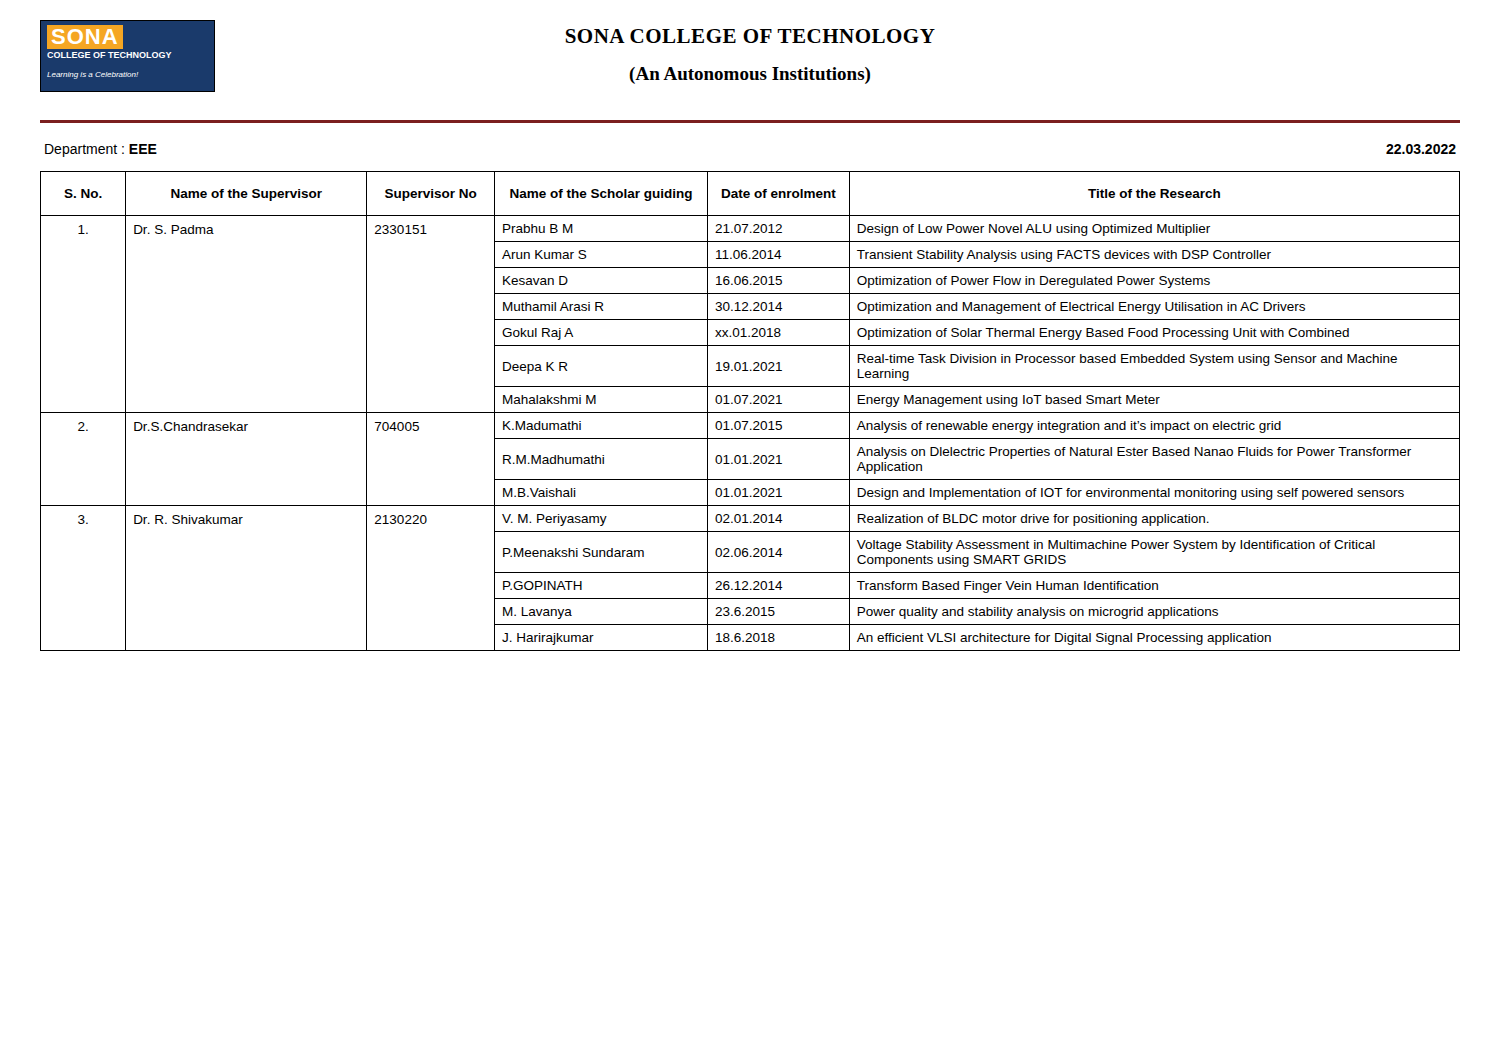SONA COLLEGE OF TECHNOLOGY Learning is a Celebration!
SONA COLLEGE OF TECHNOLOGY
(An Autonomous Institutions)
Department : EEE
22.03.2022
| S. No. | Name of the Supervisor | Supervisor No | Name of the Scholar guiding | Date of enrolment | Title of the Research |
| --- | --- | --- | --- | --- | --- |
| 1. | Dr. S. Padma | 2330151 | Prabhu B M | 21.07.2012 | Design of Low Power Novel ALU using Optimized Multiplier |
| Arun Kumar S | 11.06.2014 | Transient Stability Analysis using FACTS devices with DSP Controller |
| Kesavan D | 16.06.2015 | Optimization of Power Flow in Deregulated Power Systems |
| Muthamil Arasi R | 30.12.2014 | Optimization and Management of Electrical Energy Utilisation in AC Drivers |
| Gokul Raj A | xx.01.2018 | Optimization of Solar Thermal Energy Based Food Processing Unit with Combined |
| Deepa K R | 19.01.2021 | Real-time Task Division in Processor based Embedded System using Sensor and Machine Learning |
| Mahalakshmi M | 01.07.2021 | Energy Management using IoT based Smart Meter |
| 2. | Dr.S.Chandrasekar | 704005 | K.Madumathi | 01.07.2015 | Analysis of renewable energy integration and it’s impact on electric grid |
| R.M.Madhumathi | 01.01.2021 | Analysis on Dlelectric Properties of Natural Ester Based Nanao Fluids for Power Transformer Application |
| M.B.Vaishali | 01.01.2021 | Design and Implementation of IOT for environmental monitoring using self powered sensors |
| 3. | Dr. R. Shivakumar | 2130220 | V. M. Periyasamy | 02.01.2014 | Realization of BLDC motor drive for positioning application. |
| P.Meenakshi Sundaram | 02.06.2014 | Voltage Stability Assessment in Multimachine Power System by Identification of Critical Components using SMART GRIDS |
| P.GOPINATH | 26.12.2014 | Transform Based Finger Vein Human Identification |
| M. Lavanya | 23.6.2015 | Power quality and stability analysis on microgrid applications |
| J. Harirajkumar | 18.6.2018 | An efficient VLSI architecture for Digital Signal Processing application |